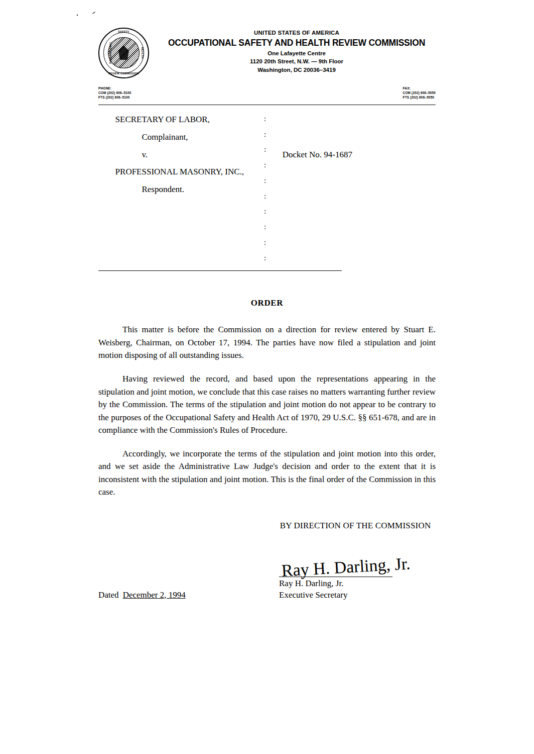SAFETY OCCUPATIONAL HEALTH REVIEW COMMISSION
UNITED STATES OF AMERICA
OCCUPATIONAL SAFETY AND HEALTH REVIEW COMMISSION
One Lafayette Centre
1120 20th Street, N.W. — 9th Floor
Washington, DC 20036–3419
PHONE:
COM (202) 606–5100
FTS (202) 606–5100
FAX:
COM (202) 606–5050
FTS (202) 606–5050
SECRETARY OF LABOR,
Complainant,
v.
PROFESSIONAL MASONRY, INC.,
Respondent.
:
:
:
:
:
:
:
:
:
:
Docket No. 94-1687
ORDER
This matter is before the Commission on a direction for review entered by Stuart E. Weisberg, Chairman, on October 17, 1994. The parties have now filed a stipulation and joint motion disposing of all outstanding issues.
Having reviewed the record, and based upon the representations appearing in the stipulation and joint motion, we conclude that this case raises no matters warranting further review by the Commission. The terms of the stipulation and joint motion do not appear to be contrary to the purposes of the Occupational Safety and Health Act of 1970, 29 U.S.C. §§ 651-678, and are in compliance with the Commission's Rules of Procedure.
Accordingly, we incorporate the terms of the stipulation and joint motion into this order, and we set aside the Administrative Law Judge's decision and order to the extent that it is inconsistent with the stipulation and joint motion. This is the final order of the Commission in this case.
BY DIRECTION OF THE COMMISSION
Dated December 2, 1994
Ray H. Darling, Jr.
Ray H. Darling, Jr.
Executive Secretary